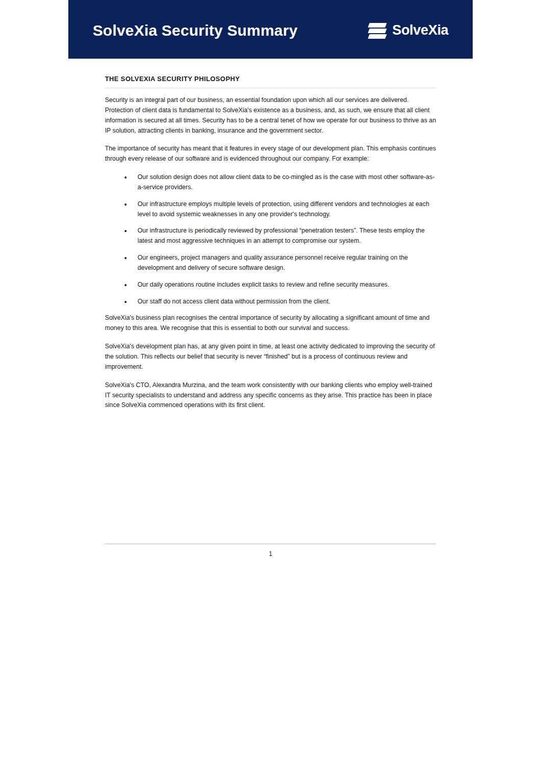SolveXia Security Summary
SolveXia
THE SOLVEXIA SECURITY PHILOSOPHY
Security is an integral part of our business, an essential foundation upon which all our services are delivered. Protection of client data is fundamental to SolveXia's existence as a business, and, as such, we ensure that all client information is secured at all times. Security has to be a central tenet of how we operate for our business to thrive as an IP solution, attracting clients in banking, insurance and the government sector.
The importance of security has meant that it features in every stage of our development plan. This emphasis continues through every release of our software and is evidenced throughout our company. For example:
Our solution design does not allow client data to be co-mingled as is the case with most other software-as-a-service providers.
Our infrastructure employs multiple levels of protection, using different vendors and technologies at each level to avoid systemic weaknesses in any one provider's technology.
Our infrastructure is periodically reviewed by professional “penetration testers”. These tests employ the latest and most aggressive techniques in an attempt to compromise our system.
Our engineers, project managers and quality assurance personnel receive regular training on the development and delivery of secure software design.
Our daily operations routine includes explicit tasks to review and refine security measures.
Our staff do not access client data without permission from the client.
SolveXia's business plan recognises the central importance of security by allocating a significant amount of time and money to this area. We recognise that this is essential to both our survival and success.
SolveXia's development plan has, at any given point in time, at least one activity dedicated to improving the security of the solution. This reflects our belief that security is never “finished” but is a process of continuous review and improvement.
SolveXia's CTO, Alexandra Murzina, and the team work consistently with our banking clients who employ well-trained IT security specialists to understand and address any specific concerns as they arise. This practice has been in place since SolveXia commenced operations with its first client.
1